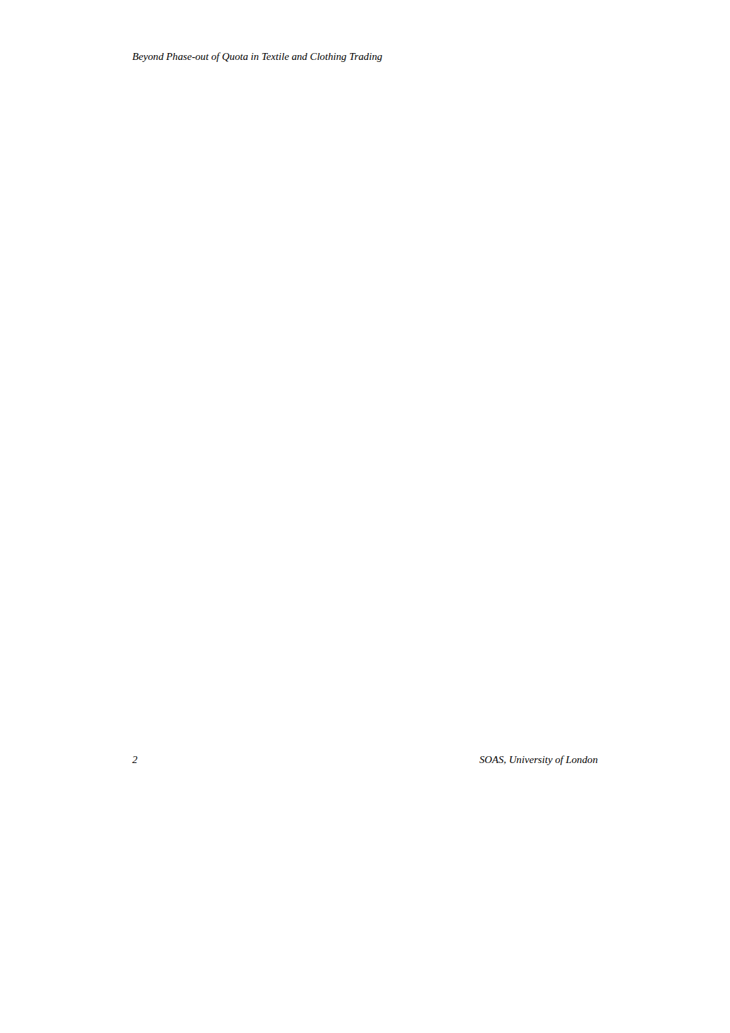Beyond Phase-out of Quota in Textile and Clothing Trading
2 SOAS, University of London